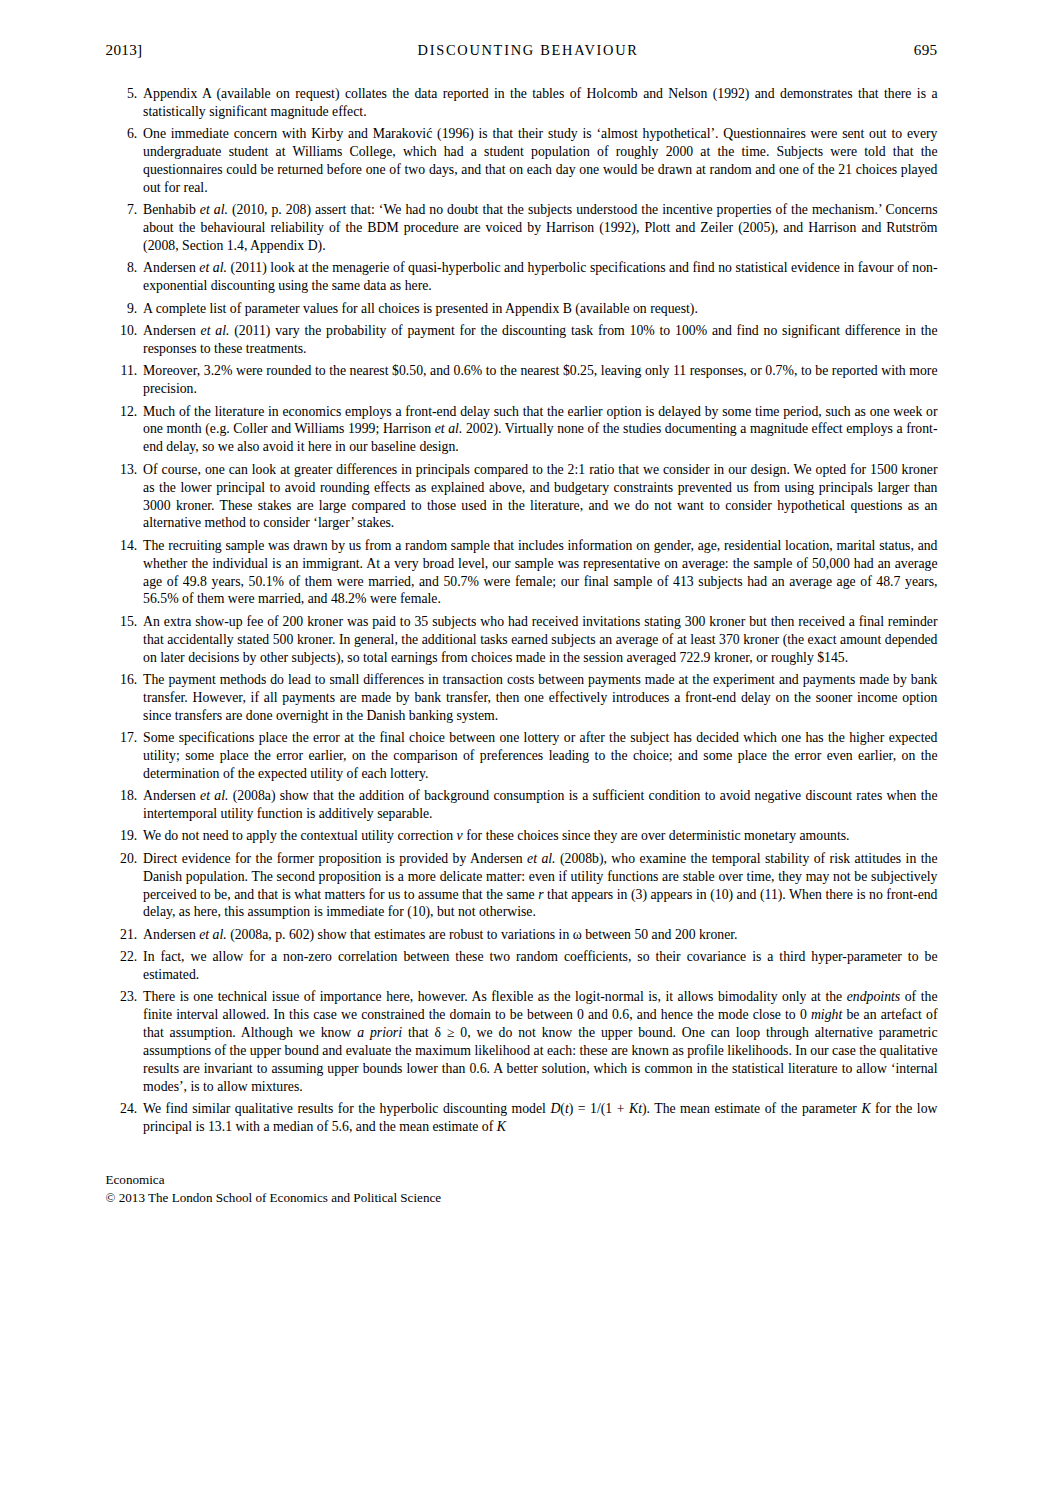2013] Discounting Behaviour 695
Appendix A (available on request) collates the data reported in the tables of Holcomb and Nelson (1992) and demonstrates that there is a statistically significant magnitude effect.
One immediate concern with Kirby and Maraković (1996) is that their study is ‘almost hypothetical’. Questionnaires were sent out to every undergraduate student at Williams College, which had a student population of roughly 2000 at the time. Subjects were told that the questionnaires could be returned before one of two days, and that on each day one would be drawn at random and one of the 21 choices played out for real.
Benhabib et al. (2010, p. 208) assert that: ‘We had no doubt that the subjects understood the incentive properties of the mechanism.’ Concerns about the behavioural reliability of the BDM procedure are voiced by Harrison (1992), Plott and Zeiler (2005), and Harrison and Rutström (2008, Section 1.4, Appendix D).
Andersen et al. (2011) look at the menagerie of quasi-hyperbolic and hyperbolic specifications and find no statistical evidence in favour of non-exponential discounting using the same data as here.
A complete list of parameter values for all choices is presented in Appendix B (available on request).
Andersen et al. (2011) vary the probability of payment for the discounting task from 10% to 100% and find no significant difference in the responses to these treatments.
Moreover, 3.2% were rounded to the nearest $0.50, and 0.6% to the nearest $0.25, leaving only 11 responses, or 0.7%, to be reported with more precision.
Much of the literature in economics employs a front-end delay such that the earlier option is delayed by some time period, such as one week or one month (e.g. Coller and Williams 1999; Harrison et al. 2002). Virtually none of the studies documenting a magnitude effect employs a front-end delay, so we also avoid it here in our baseline design.
Of course, one can look at greater differences in principals compared to the 2:1 ratio that we consider in our design. We opted for 1500 kroner as the lower principal to avoid rounding effects as explained above, and budgetary constraints prevented us from using principals larger than 3000 kroner. These stakes are large compared to those used in the literature, and we do not want to consider hypothetical questions as an alternative method to consider ‘larger’ stakes.
The recruiting sample was drawn by us from a random sample that includes information on gender, age, residential location, marital status, and whether the individual is an immigrant. At a very broad level, our sample was representative on average: the sample of 50,000 had an average age of 49.8 years, 50.1% of them were married, and 50.7% were female; our final sample of 413 subjects had an average age of 48.7 years, 56.5% of them were married, and 48.2% were female.
An extra show-up fee of 200 kroner was paid to 35 subjects who had received invitations stating 300 kroner but then received a final reminder that accidentally stated 500 kroner. In general, the additional tasks earned subjects an average of at least 370 kroner (the exact amount depended on later decisions by other subjects), so total earnings from choices made in the session averaged 722.9 kroner, or roughly $145.
The payment methods do lead to small differences in transaction costs between payments made at the experiment and payments made by bank transfer. However, if all payments are made by bank transfer, then one effectively introduces a front-end delay on the sooner income option since transfers are done overnight in the Danish banking system.
Some specifications place the error at the final choice between one lottery or after the subject has decided which one has the higher expected utility; some place the error earlier, on the comparison of preferences leading to the choice; and some place the error even earlier, on the determination of the expected utility of each lottery.
Andersen et al. (2008a) show that the addition of background consumption is a sufficient condition to avoid negative discount rates when the intertemporal utility function is additively separable.
We do not need to apply the contextual utility correction v for these choices since they are over deterministic monetary amounts.
Direct evidence for the former proposition is provided by Andersen et al. (2008b), who examine the temporal stability of risk attitudes in the Danish population. The second proposition is a more delicate matter: even if utility functions are stable over time, they may not be subjectively perceived to be, and that is what matters for us to assume that the same r that appears in (3) appears in (10) and (11). When there is no front-end delay, as here, this assumption is immediate for (10), but not otherwise.
Andersen et al. (2008a, p. 602) show that estimates are robust to variations in ω between 50 and 200 kroner.
In fact, we allow for a non-zero correlation between these two random coefficients, so their covariance is a third hyper-parameter to be estimated.
There is one technical issue of importance here, however. As flexible as the logit-normal is, it allows bimodality only at the endpoints of the finite interval allowed. In this case we constrained the domain to be between 0 and 0.6, and hence the mode close to 0 might be an artefact of that assumption. Although we know a priori that δ ≥ 0, we do not know the upper bound. One can loop through alternative parametric assumptions of the upper bound and evaluate the maximum likelihood at each: these are known as profile likelihoods. In our case the qualitative results are invariant to assuming upper bounds lower than 0.6. A better solution, which is common in the statistical literature to allow ‘internal modes’, is to allow mixtures.
We find similar qualitative results for the hyperbolic discounting model D(t) = 1/(1 + Kt). The mean estimate of the parameter K for the low principal is 13.1 with a median of 5.6, and the mean estimate of K
Economica
© 2013 The London School of Economics and Political Science